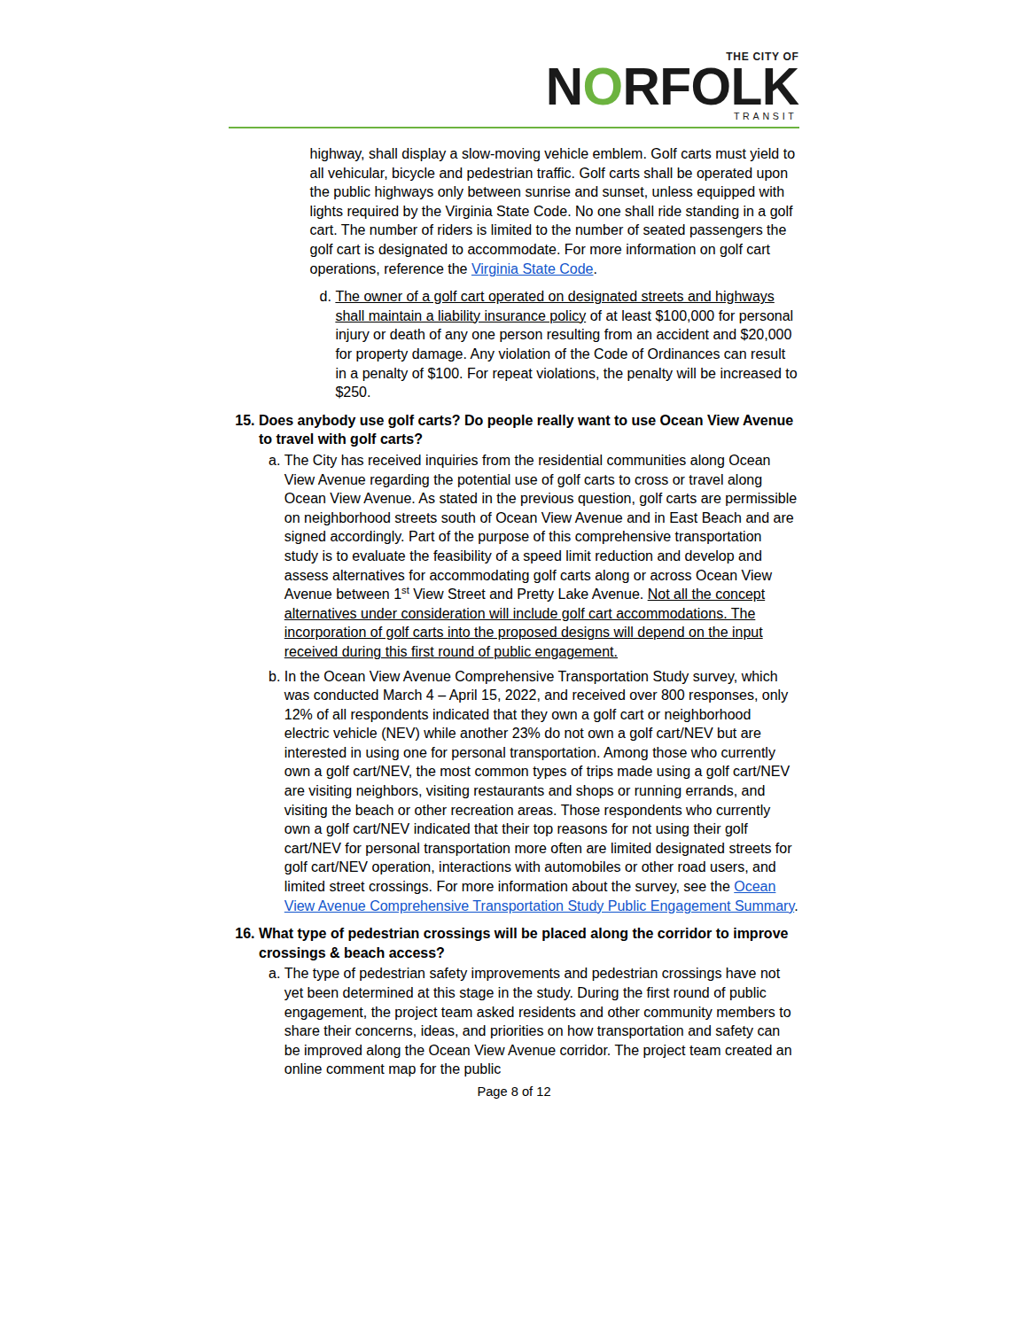THE CITY OF
NORFOLK
TRANSIT
highway, shall display a slow-moving vehicle emblem. Golf carts must yield to all vehicular, bicycle and pedestrian traffic. Golf carts shall be operated upon the public highways only between sunrise and sunset, unless equipped with lights required by the Virginia State Code. No one shall ride standing in a golf cart. The number of riders is limited to the number of seated passengers the golf cart is designated to accommodate. For more information on golf cart operations, reference the Virginia State Code.
The owner of a golf cart operated on designated streets and highways shall maintain a liability insurance policy of at least $100,000 for personal injury or death of any one person resulting from an accident and $20,000 for property damage. Any violation of the Code of Ordinances can result in a penalty of $100. For repeat violations, the penalty will be increased to $250.
Does anybody use golf carts? Do people really want to use Ocean View Avenue to travel with golf carts?
The City has received inquiries from the residential communities along Ocean View Avenue regarding the potential use of golf carts to cross or travel along Ocean View Avenue. As stated in the previous question, golf carts are permissible on neighborhood streets south of Ocean View Avenue and in East Beach and are signed accordingly. Part of the purpose of this comprehensive transportation study is to evaluate the feasibility of a speed limit reduction and develop and assess alternatives for accommodating golf carts along or across Ocean View Avenue between 1st View Street and Pretty Lake Avenue. Not all the concept alternatives under consideration will include golf cart accommodations. The incorporation of golf carts into the proposed designs will depend on the input received during this first round of public engagement.
In the Ocean View Avenue Comprehensive Transportation Study survey, which was conducted March 4 – April 15, 2022, and received over 800 responses, only 12% of all respondents indicated that they own a golf cart or neighborhood electric vehicle (NEV) while another 23% do not own a golf cart/NEV but are interested in using one for personal transportation. Among those who currently own a golf cart/NEV, the most common types of trips made using a golf cart/NEV are visiting neighbors, visiting restaurants and shops or running errands, and visiting the beach or other recreation areas. Those respondents who currently own a golf cart/NEV indicated that their top reasons for not using their golf cart/NEV for personal transportation more often are limited designated streets for golf cart/NEV operation, interactions with automobiles or other road users, and limited street crossings. For more information about the survey, see the Ocean View Avenue Comprehensive Transportation Study Public Engagement Summary.
What type of pedestrian crossings will be placed along the corridor to improve crossings & beach access?
The type of pedestrian safety improvements and pedestrian crossings have not yet been determined at this stage in the study. During the first round of public engagement, the project team asked residents and other community members to share their concerns, ideas, and priorities on how transportation and safety can be improved along the Ocean View Avenue corridor. The project team created an online comment map for the public
Page 8 of 12